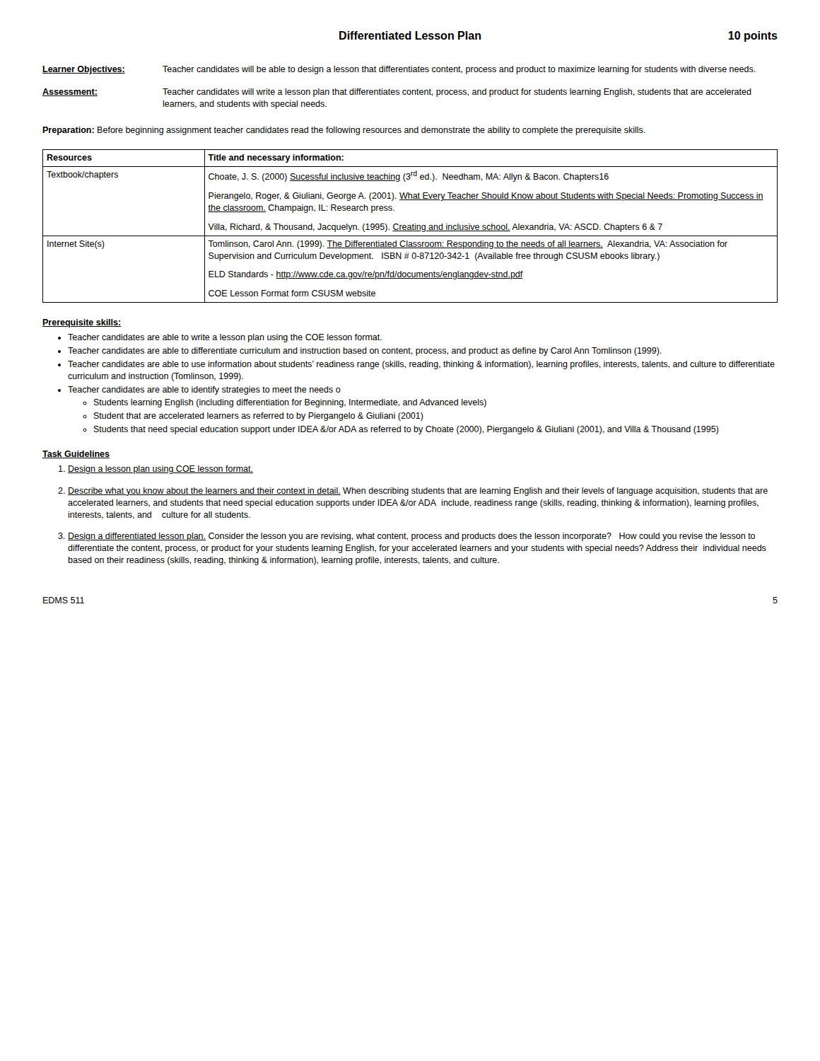Differentiated Lesson Plan 10 points
Learner Objectives:
Teacher candidates will be able to design a lesson that differentiates content, process and product to maximize learning for students with diverse needs.
Assessment:
Teacher candidates will write a lesson plan that differentiates content, process, and product for students learning English, students that are accelerated learners, and students with special needs.
Preparation: Before beginning assignment teacher candidates read the following resources and demonstrate the ability to complete the prerequisite skills.
| Resources | Title and necessary information: |
| --- | --- |
| Textbook/chapters | Choate, J. S. (2000) Sucessful inclusive teaching (3 rd ed.). Needham, MA: Allyn & Bacon. Chapters16 Pierangelo, Roger, & Giuliani, George A. (2001). What Every Teacher Should Know about Students with Special Needs: Promoting Success in the classroom. Champaign, IL: Research press. Villa, Richard, & Thousand, Jacquelyn. (1995). Creating and inclusive school. Alexandria, VA: ASCD. Chapters 6 & 7 |
| Internet Site(s) | Tomlinson, Carol Ann. (1999). The Differentiated Classroom: Responding to the needs of all learners. Alexandria, VA: Association for Supervision and Curriculum Development. ISBN # 0-87120-342-1 (Available free through CSUSM ebooks library.) ELD Standards - http://www.cde.ca.gov/re/pn/fd/documents/englangdev-stnd.pdf COE Lesson Format form CSUSM website |
Prerequisite skills:
Teacher candidates are able to write a lesson plan using the COE lesson format.
Teacher candidates are able to differentiate curriculum and instruction based on content, process, and product as define by Carol Ann Tomlinson (1999).
Teacher candidates are able to use information about students’ readiness range (skills, reading, thinking & information), learning profiles, interests, talents, and culture to differentiate curriculum and instruction (Tomlinson, 1999).
Teacher candidates are able to identify strategies to meet the needs o
Students learning English (including differentiation for Beginning, Intermediate, and Advanced levels)
Student that are accelerated learners as referred to by Piergangelo & Giuliani (2001)
Students that need special education support under IDEA &/or ADA as referred to by Choate (2000), Piergangelo & Giuliani (2001), and Villa & Thousand (1995)
Task Guidelines
Design a lesson plan using COE lesson format.
Describe what you know about the learners and their context in detail. When describing students that are learning English and their levels of language acquisition, students that are accelerated learners, and students that need special education supports under IDEA &/or ADA include, readiness range (skills, reading, thinking & information), learning profiles, interests, talents, and culture for all students.
Design a differentiated lesson plan. Consider the lesson you are revising, what content, process and products does the lesson incorporate? How could you revise the lesson to differentiate the content, process, or product for your students learning English, for your accelerated learners and your students with special needs? Address their individual needs based on their readiness (skills, reading, thinking & information), learning profile, interests, talents, and culture.
EDMS 511 5